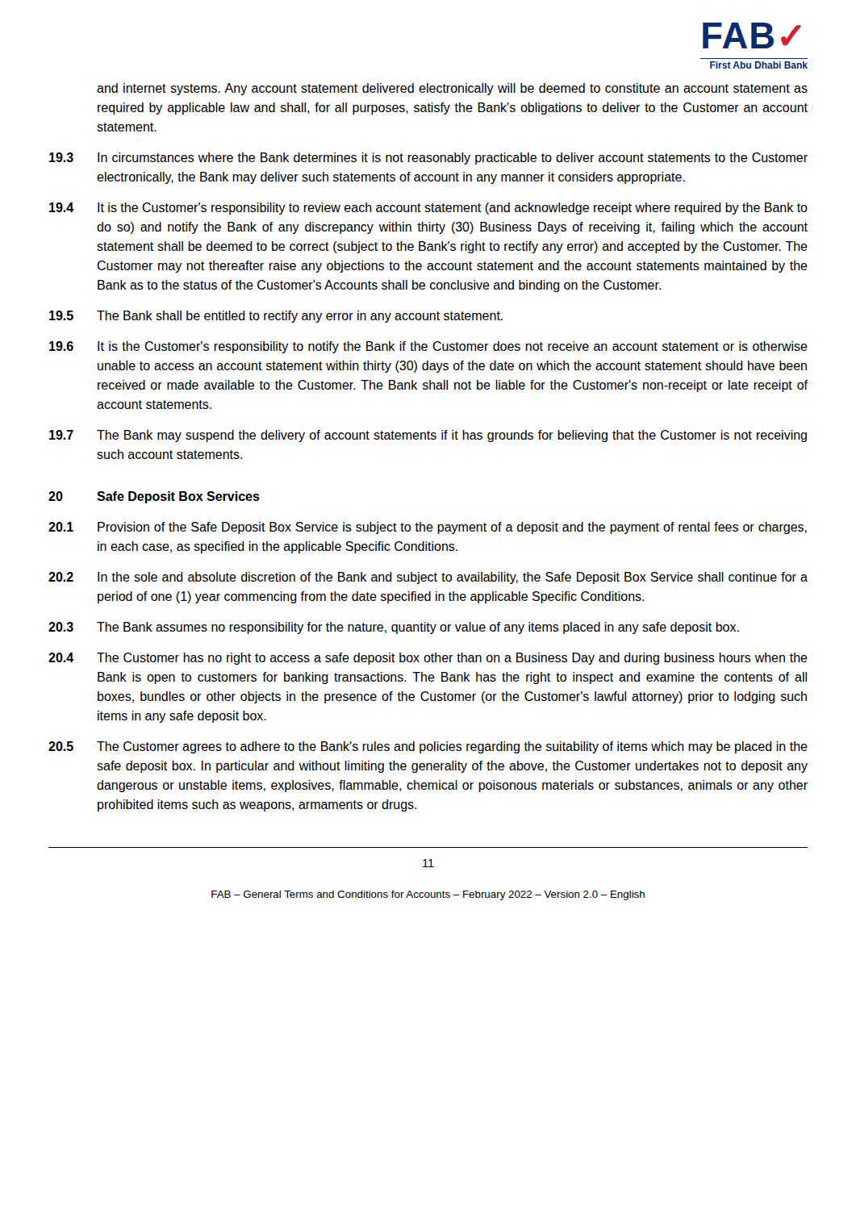FAB✓
First Abu Dhabi Bank
and internet systems. Any account statement delivered electronically will be deemed to constitute an account statement as required by applicable law and shall, for all purposes, satisfy the Bank's obligations to deliver to the Customer an account statement.
19.3
In circumstances where the Bank determines it is not reasonably practicable to deliver account statements to the Customer electronically, the Bank may deliver such statements of account in any manner it considers appropriate.
19.4
It is the Customer's responsibility to review each account statement (and acknowledge receipt where required by the Bank to do so) and notify the Bank of any discrepancy within thirty (30) Business Days of receiving it, failing which the account statement shall be deemed to be correct (subject to the Bank's right to rectify any error) and accepted by the Customer. The Customer may not thereafter raise any objections to the account statement and the account statements maintained by the Bank as to the status of the Customer's Accounts shall be conclusive and binding on the Customer.
19.5
The Bank shall be entitled to rectify any error in any account statement.
19.6
It is the Customer's responsibility to notify the Bank if the Customer does not receive an account statement or is otherwise unable to access an account statement within thirty (30) days of the date on which the account statement should have been received or made available to the Customer. The Bank shall not be liable for the Customer's non-receipt or late receipt of account statements.
19.7
The Bank may suspend the delivery of account statements if it has grounds for believing that the Customer is not receiving such account statements.
20 Safe Deposit Box Services
20.1
Provision of the Safe Deposit Box Service is subject to the payment of a deposit and the payment of rental fees or charges, in each case, as specified in the applicable Specific Conditions.
20.2
In the sole and absolute discretion of the Bank and subject to availability, the Safe Deposit Box Service shall continue for a period of one (1) year commencing from the date specified in the applicable Specific Conditions.
20.3
The Bank assumes no responsibility for the nature, quantity or value of any items placed in any safe deposit box.
20.4
The Customer has no right to access a safe deposit box other than on a Business Day and during business hours when the Bank is open to customers for banking transactions. The Bank has the right to inspect and examine the contents of all boxes, bundles or other objects in the presence of the Customer (or the Customer's lawful attorney) prior to lodging such items in any safe deposit box.
20.5
The Customer agrees to adhere to the Bank's rules and policies regarding the suitability of items which may be placed in the safe deposit box. In particular and without limiting the generality of the above, the Customer undertakes not to deposit any dangerous or unstable items, explosives, flammable, chemical or poisonous materials or substances, animals or any other prohibited items such as weapons, armaments or drugs.
11
FAB – General Terms and Conditions for Accounts – February 2022 – Version 2.0 – English